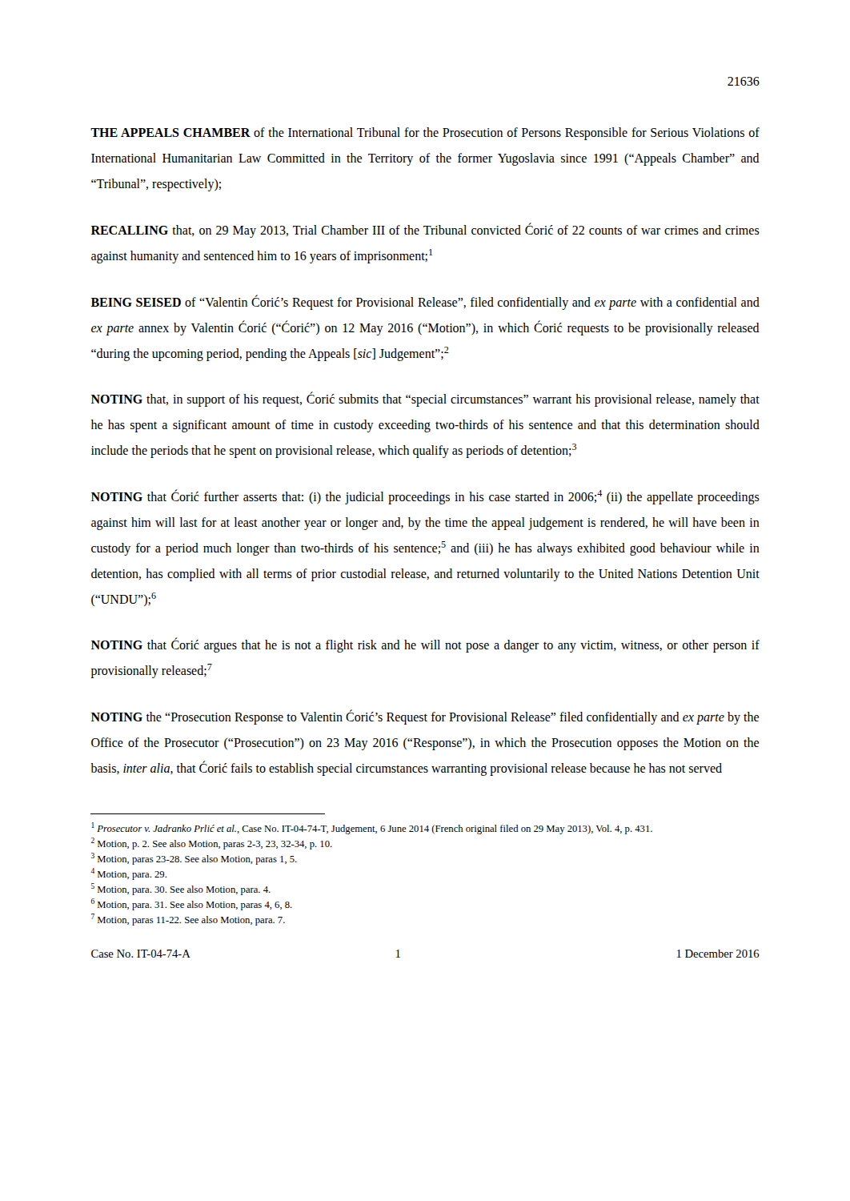21636
THE APPEALS CHAMBER of the International Tribunal for the Prosecution of Persons Responsible for Serious Violations of International Humanitarian Law Committed in the Territory of the former Yugoslavia since 1991 (“Appeals Chamber” and “Tribunal”, respectively);
RECALLING that, on 29 May 2013, Trial Chamber III of the Tribunal convicted Ćorić of 22 counts of war crimes and crimes against humanity and sentenced him to 16 years of imprisonment;1
BEING SEISED of “Valentin Ćorić’s Request for Provisional Release”, filed confidentially and ex parte with a confidential and ex parte annex by Valentin Ćorić (“Ćorić”) on 12 May 2016 (“Motion”), in which Ćorić requests to be provisionally released “during the upcoming period, pending the Appeals [sic] Judgement”;2
NOTING that, in support of his request, Ćorić submits that “special circumstances” warrant his provisional release, namely that he has spent a significant amount of time in custody exceeding two-thirds of his sentence and that this determination should include the periods that he spent on provisional release, which qualify as periods of detention;3
NOTING that Ćorić further asserts that: (i) the judicial proceedings in his case started in 2006;4 (ii) the appellate proceedings against him will last for at least another year or longer and, by the time the appeal judgement is rendered, he will have been in custody for a period much longer than two-thirds of his sentence;5 and (iii) he has always exhibited good behaviour while in detention, has complied with all terms of prior custodial release, and returned voluntarily to the United Nations Detention Unit (“UNDU”);6
NOTING that Ćorić argues that he is not a flight risk and he will not pose a danger to any victim, witness, or other person if provisionally released;7
NOTING the “Prosecution Response to Valentin Ćorić’s Request for Provisional Release” filed confidentially and ex parte by the Office of the Prosecutor (“Prosecution”) on 23 May 2016 (“Response”), in which the Prosecution opposes the Motion on the basis, inter alia, that Ćorić fails to establish special circumstances warranting provisional release because he has not served
1 Prosecutor v. Jadranko Prlić et al., Case No. IT-04-74-T, Judgement, 6 June 2014 (French original filed on 29 May 2013), Vol. 4, p. 431.
2 Motion, p. 2. See also Motion, paras 2-3, 23, 32-34, p. 10.
3 Motion, paras 23-28. See also Motion, paras 1, 5.
4 Motion, para. 29.
5 Motion, para. 30. See also Motion, para. 4.
6 Motion, para. 31. See also Motion, paras 4, 6, 8.
7 Motion, paras 11-22. See also Motion, para. 7.
Case No. IT-04-74-A 1 1 December 2016